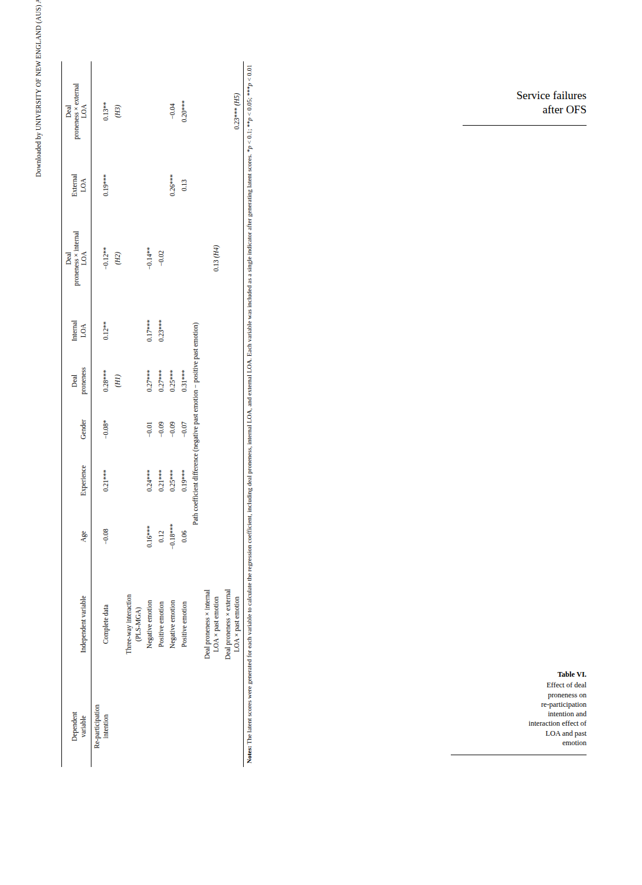Downloaded by UNIVERSITY OF NEW ENGLAND (AUS) At 13:53 09 March 2018 (PT)
Service failures
after OFS
| Dependent variable | Independent variable | Age | Experience | Gender | Deal proneness | Internal LOA | Deal proneness × internal LOA | External LOA | Deal proneness × external LOA |
| --- | --- | --- | --- | --- | --- | --- | --- | --- | --- |
| Re-participation intention | Complete data | −0.08 | 0.21*** | −0.08* | 0.28*** | 0.12** | −0.12** | 0.19*** | 0.13** |
| | | | | | (H1) | | (H2) | | (H3) |
| | Three-way interaction (PLS-MGA) | | | | | | | | |
| | Negative emotion | 0.16*** | 0.24*** | −0.01 | 0.27*** | 0.17*** | −0.14** | | |
| | Positive emotion | 0.12 | 0.21*** | −0.09 | 0.27*** | 0.23*** | −0.02 | | |
| | Negative emotion | −0.18*** | 0.25*** | −0.09 | 0.25*** | | | 0.26*** | −0.04 |
| | Positive emotion | 0.06 | 0.19*** | −0.07 | 0.31*** | | | 0.13 | 0.20*** |
| | Path coefficient difference (negative past emotion − positive past emotion) |
| | Deal proneness × internal LOA × past emotion | | | | | | 0.13 (H4) | | |
| | Deal proneness × external LOA × past emotion | | | | | | | | 0.23*** (H5) |
| Notes: The latent scores were generated for each variable to calculate the regression coefficient, including deal proneness, internal LOA, and external LOA. Each variable was included as a single indicator after generating latent scores. * p < 0.1; ** p < 0.05; *** p < 0.01 |
Table VI.
Effect of deal
proneness on
re-participation
intention and
interaction effect of
LOA and past
emotion